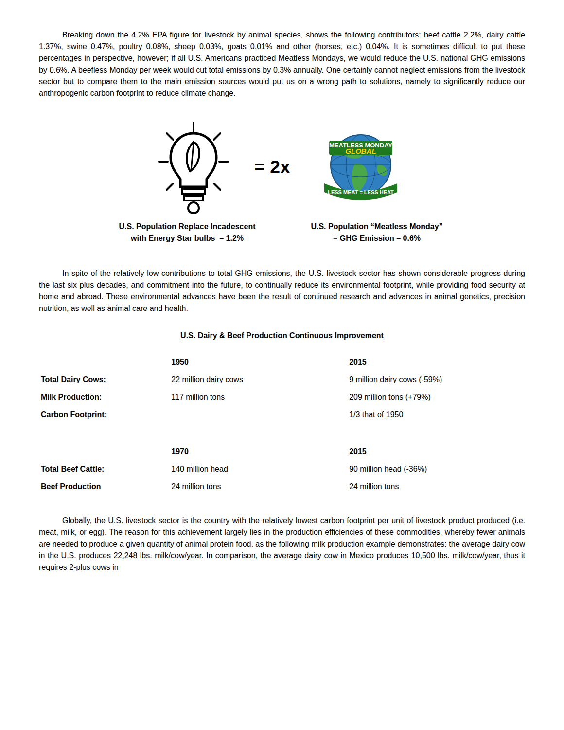Breaking down the 4.2% EPA figure for livestock by animal species, shows the following contributors: beef cattle 2.2%, dairy cattle 1.37%, swine 0.47%, poultry 0.08%, sheep 0.03%, goats 0.01% and other (horses, etc.) 0.04%. It is sometimes difficult to put these percentages in perspective, however; if all U.S. Americans practiced Meatless Mondays, we would reduce the U.S. national GHG emissions by 0.6%. A beefless Monday per week would cut total emissions by 0.3% annually. One certainly cannot neglect emissions from the livestock sector but to compare them to the main emission sources would put us on a wrong path to solutions, namely to significantly reduce our anthropogenic carbon footprint to reduce climate change.
= 2x
MEATLESS MONDAY GLOBAL LESS MEAT = LESS HEAT
U.S. Population Replace Incadescent
with Energy Star bulbs – 1.2%
U.S. Population “Meatless Monday”
= GHG Emission – 0.6%
In spite of the relatively low contributions to total GHG emissions, the U.S. livestock sector has shown considerable progress during the last six plus decades, and commitment into the future, to continually reduce its environmental footprint, while providing food security at home and abroad. These environmental advances have been the result of continued research and advances in animal genetics, precision nutrition, as well as animal care and health.
U.S. Dairy & Beef Production Continuous Improvement
| | 1950 | 2015 |
| --- | --- | --- |
| Total Dairy Cows: | 22 million dairy cows | 9 million dairy cows (-59%) |
| Milk Production: | 117 million tons | 209 million tons (+79%) |
| Carbon Footprint: | | 1/3 that of 1950 |
| | 1970 | 2015 |
| --- | --- | --- |
| Total Beef Cattle: | 140 million head | 90 million head (-36%) |
| Beef Production | 24 million tons | 24 million tons |
Globally, the U.S. livestock sector is the country with the relatively lowest carbon footprint per unit of livestock product produced (i.e. meat, milk, or egg). The reason for this achievement largely lies in the production efficiencies of these commodities, whereby fewer animals are needed to produce a given quantity of animal protein food, as the following milk production example demonstrates: the average dairy cow in the U.S. produces 22,248 lbs. milk/cow/year. In comparison, the average dairy cow in Mexico produces 10,500 lbs. milk/cow/year, thus it requires 2-plus cows in